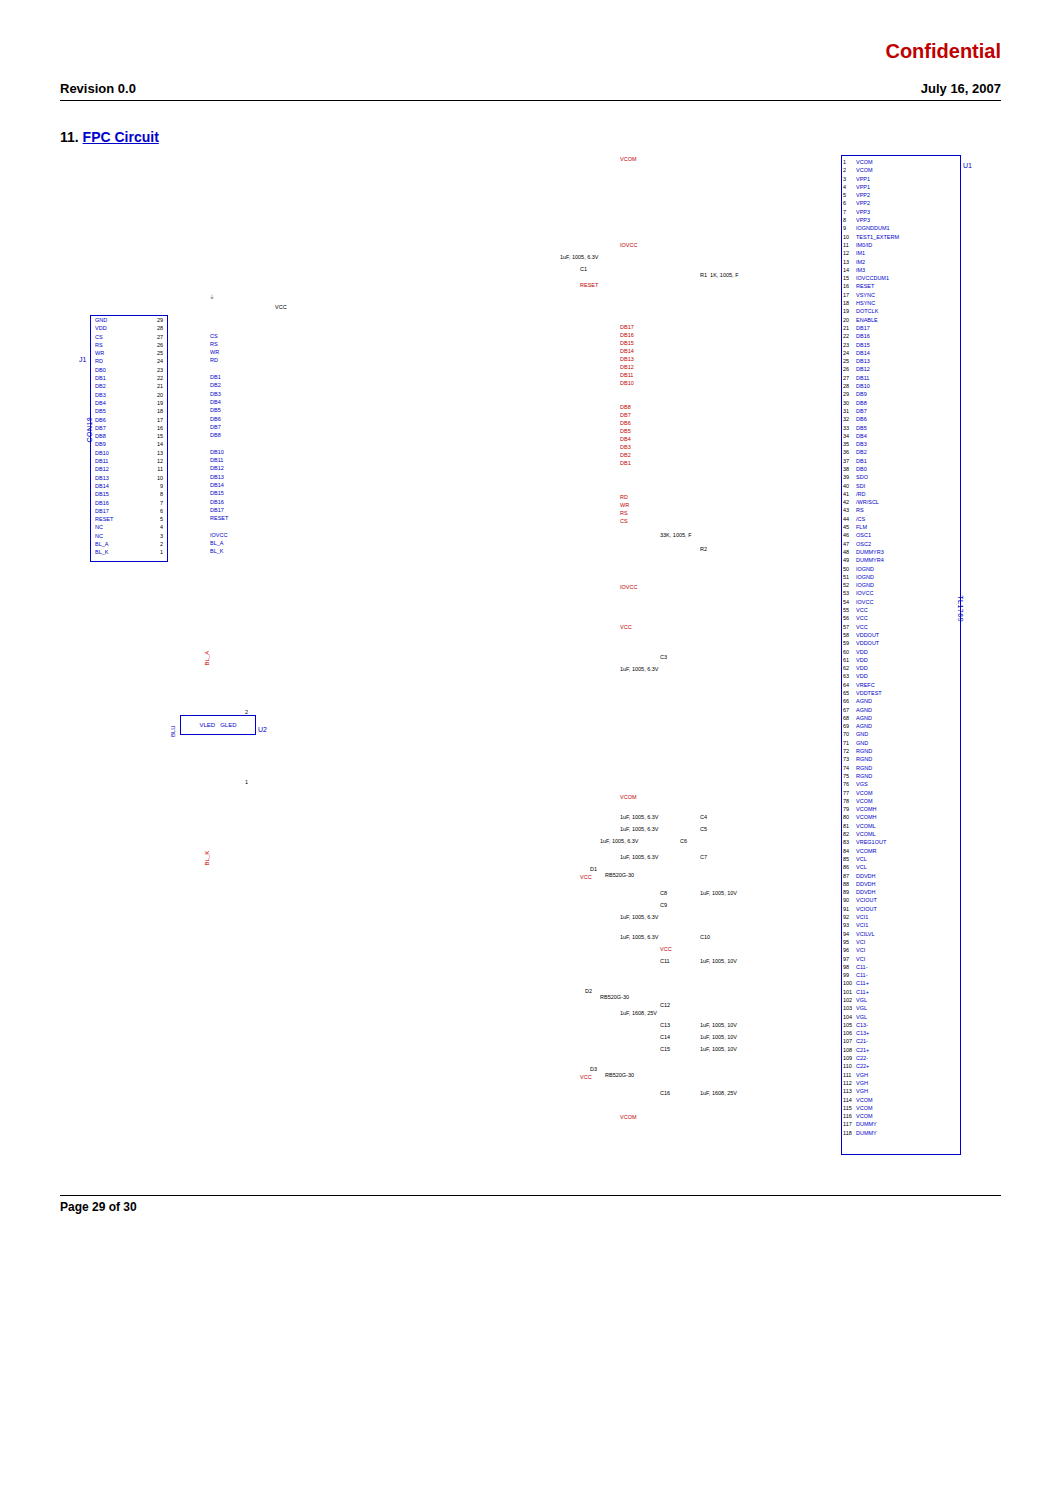Confidential
Revision 0.0 July 16, 2007
11. FPC Circuit
J1 CON19
GND29
VDD28
CS27
RS26
WR25
RD24
DB023
DB122
DB221
DB320
DB419
DB518
DB617
DB716
DB815
DB914
DB1013
DB1112
DB1211
DB1310
DB149
DB158
DB167
DB176
RESET5
NC4
NC3
BL_A2
BL_K1
CS
RS
WR
RD
DB1
DB2
DB3
DB4
DB5
DB6
DB7
DB8
DB10
DB11
DB12
DB13
DB14
DB15
DB16
DB17
RESET
IOVCC
BL_A
BL_K
VCC
⏚
BL_A
BL_K
U2 BLU VLED GLED
2
1
U1 TL1769
1 VCOM
2 VCOM
3 VPP1
4 VPP1
5 VPP2
6 VPP2
7 VPP3
8 VPP3
9 IOGNDDUM1
10 TEST1_EXTERM
11 IM0/ID
12 IM1
13 IM2
14 IM3
15 IOVCCDUM1
16 RESET
17 VSYNC
18 HSYNC
19 DOTCLK
20 ENABLE
21 DB17
22 DB16
23 DB15
24 DB14
25 DB13
26 DB12
27 DB11
28 DB10
29 DB9
30 DB8
31 DB7
32 DB6
33 DB5
34 DB4
35 DB3
36 DB2
37 DB1
38 DB0
39 SDO
40 SDI
41/RD
42/WR/SCL
43 RS
44/CS
45 FLM
46 OSC1
47 OSC2
48 DUMMYR3
49 DUMMYR4
50 IOGND
51 IOGND
52 IOGND
53 IOVCC
54 IOVCC
55 VCC
56 VCC
57 VCC
58 VDDOUT
59 VDDOUT
60 VDD
61 VDD
62 VDD
63 VDD
64 VREFC
65 VDDTEST
66 AGND
67 AGND
68 AGND
69 AGND
70 GND
71 GND
72 RGND
73 RGND
74 RGND
75 RGND
76 VGS
77 VCOM
78 VCOM
79 VCOMH
80 VCOMH
81 VCOML
82 VCOML
83 VREG1OUT
84 VCOMR
85 VCL
86 VCL
87 DDVDH
88 DDVDH
89 DDVDH
90 VCIOUT
91 VCIOUT
92 VCI1
93 VCI1
94 VCILVL
95 VCI
96 VCI
97 VCI
98 C11-
99 C11-
100 C11+
101 C11+
102 VGL
103 VGL
104 VGL
105 C13-
106 C13+
107 C21-
108 C21+
109 C22-
110 C22+
111 VGH
112 VGH
113 VGH
114 VCOM
115 VCOM
116 VCOM
117 DUMMY
118 DUMMY
VCOM
IOVCC
1uF, 1005, 6.3V
C1
RESET
R1 1K, 1005, F
DB17
DB16
DB15
DB14
DB13
DB12
DB11
DB10
DB8
DB7
DB6
DB5
DB4
DB3
DB2
DB1
RD
WR
RS
CS
33K, 1005, F
R2
IOVCC
VCC
C3
1uF, 1005, 6.3V
VCOM
1uF, 1005, 6.3V
C4
1uF, 1005, 6.3V
C5
1uF, 1005, 6.3V
C6
1uF, 1005, 6.3V
C7
VCC
RB520G-30
D1
C8
1uF, 1005, 10V
C9
1uF, 1005, 6.3V
1uF, 1005, 6.3V
C10
VCC
C11
1uF, 1005, 10V
RB520G-30
D2
1uF, 1608, 25V
C12
C13
1uF, 1005, 10V
C14
1uF, 1005, 10V
C15
1uF, 1005, 10V
VCC
RB520G-30
D3
C16
1uF, 1608, 25V
VCOM
Page 29 of 30